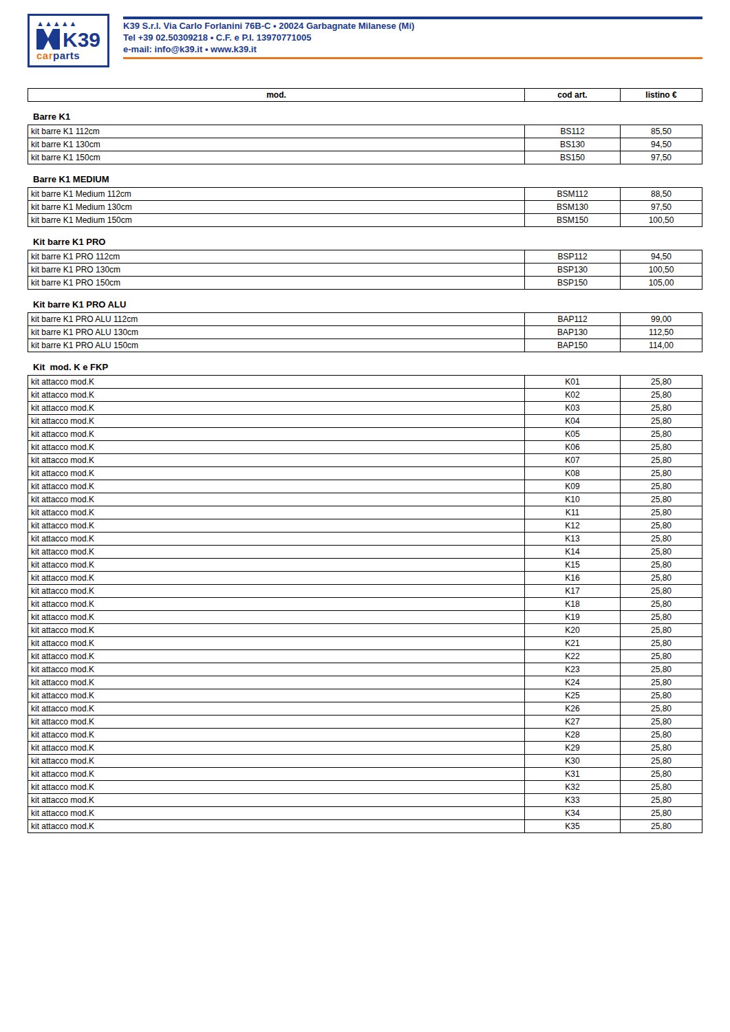▲▲▲▲▲
K39
carparts
K39 S.r.l. Via Carlo Forlanini 76B-C • 20024 Garbagnate Milanese (Mi)
Tel +39 02.50309218 • C.F. e P.I. 13970771005
e-mail: info@k39.it • www.k39.it
| mod. | cod art. | listino € |
| --- | --- | --- |
Barre K1
| kit barre K1 112cm | BS112 | 85,50 |
| kit barre K1 130cm | BS130 | 94,50 |
| kit barre K1 150cm | BS150 | 97,50 |
Barre K1 MEDIUM
| kit barre K1 Medium 112cm | BSM112 | 88,50 |
| kit barre K1 Medium 130cm | BSM130 | 97,50 |
| kit barre K1 Medium 150cm | BSM150 | 100,50 |
Kit barre K1 PRO
| kit barre K1 PRO 112cm | BSP112 | 94,50 |
| kit barre K1 PRO 130cm | BSP130 | 100,50 |
| kit barre K1 PRO 150cm | BSP150 | 105,00 |
Kit barre K1 PRO ALU
| kit barre K1 PRO ALU 112cm | BAP112 | 99,00 |
| kit barre K1 PRO ALU 130cm | BAP130 | 112,50 |
| kit barre K1 PRO ALU 150cm | BAP150 | 114,00 |
Kit mod. K e FKP
| kit attacco mod.K | K01 | 25,80 |
| kit attacco mod.K | K02 | 25,80 |
| kit attacco mod.K | K03 | 25,80 |
| kit attacco mod.K | K04 | 25,80 |
| kit attacco mod.K | K05 | 25,80 |
| kit attacco mod.K | K06 | 25,80 |
| kit attacco mod.K | K07 | 25,80 |
| kit attacco mod.K | K08 | 25,80 |
| kit attacco mod.K | K09 | 25,80 |
| kit attacco mod.K | K10 | 25,80 |
| kit attacco mod.K | K11 | 25,80 |
| kit attacco mod.K | K12 | 25,80 |
| kit attacco mod.K | K13 | 25,80 |
| kit attacco mod.K | K14 | 25,80 |
| kit attacco mod.K | K15 | 25,80 |
| kit attacco mod.K | K16 | 25,80 |
| kit attacco mod.K | K17 | 25,80 |
| kit attacco mod.K | K18 | 25,80 |
| kit attacco mod.K | K19 | 25,80 |
| kit attacco mod.K | K20 | 25,80 |
| kit attacco mod.K | K21 | 25,80 |
| kit attacco mod.K | K22 | 25,80 |
| kit attacco mod.K | K23 | 25,80 |
| kit attacco mod.K | K24 | 25,80 |
| kit attacco mod.K | K25 | 25,80 |
| kit attacco mod.K | K26 | 25,80 |
| kit attacco mod.K | K27 | 25,80 |
| kit attacco mod.K | K28 | 25,80 |
| kit attacco mod.K | K29 | 25,80 |
| kit attacco mod.K | K30 | 25,80 |
| kit attacco mod.K | K31 | 25,80 |
| kit attacco mod.K | K32 | 25,80 |
| kit attacco mod.K | K33 | 25,80 |
| kit attacco mod.K | K34 | 25,80 |
| kit attacco mod.K | K35 | 25,80 |